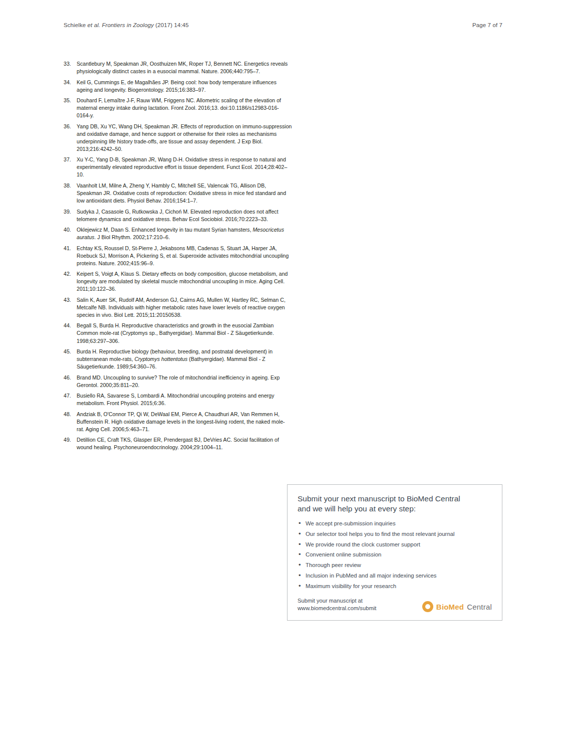Schielke et al. Frontiers in Zoology (2017) 14:45
Page 7 of 7
Scantlebury M, Speakman JR, Oosthuizen MK, Roper TJ, Bennett NC. Energetics reveals physiologically distinct castes in a eusocial mammal. Nature. 2006;440:795–7.
Keil G, Cummings E, de Magalhães JP. Being cool: how body temperature influences ageing and longevity. Biogerontology. 2015;16:383–97.
Douhard F, Lemaître J-F, Rauw WM, Friggens NC. Allometric scaling of the elevation of maternal energy intake during lactation. Front Zool. 2016;13. doi:10.1186/s12983-016-0164-y.
Yang DB, Xu YC, Wang DH, Speakman JR. Effects of reproduction on immuno-suppression and oxidative damage, and hence support or otherwise for their roles as mechanisms underpinning life history trade-offs, are tissue and assay dependent. J Exp Biol. 2013;216:4242–50.
Xu Y-C, Yang D-B, Speakman JR, Wang D-H. Oxidative stress in response to natural and experimentally elevated reproductive effort is tissue dependent. Funct Ecol. 2014;28:402–10.
Vaanholt LM, Milne A, Zheng Y, Hambly C, Mitchell SE, Valencak TG, Allison DB, Speakman JR. Oxidative costs of reproduction: Oxidative stress in mice fed standard and low antioxidant diets. Physiol Behav. 2016;154:1–7.
Sudyka J, Casasole G, Rutkowska J, Cichoń M. Elevated reproduction does not affect telomere dynamics and oxidative stress. Behav Ecol Sociobiol. 2016;70:2223–33.
Oklejewicz M, Daan S. Enhanced longevity in tau mutant Syrian hamsters, Mesocricetus auratus. J Biol Rhythm. 2002;17:210–6.
Echtay KS, Roussel D, St-Pierre J, Jekabsons MB, Cadenas S, Stuart JA, Harper JA, Roebuck SJ, Morrison A, Pickering S, et al. Superoxide activates mitochondrial uncoupling proteins. Nature. 2002;415:96–9.
Keipert S, Voigt A, Klaus S. Dietary effects on body composition, glucose metabolism, and longevity are modulated by skeletal muscle mitochondrial uncoupling in mice. Aging Cell. 2011;10:122–36.
Salin K, Auer SK, Rudolf AM, Anderson GJ, Cairns AG, Mullen W, Hartley RC, Selman C, Metcalfe NB. Individuals with higher metabolic rates have lower levels of reactive oxygen species in vivo. Biol Lett. 2015;11:20150538.
Begall S, Burda H. Reproductive characteristics and growth in the eusocial Zambian Common mole-rat (Cryptomys sp., Bathyergidae). Mammal Biol - Z Säugetierkunde. 1998;63:297–306.
Burda H. Reproductive biology (behaviour, breeding, and postnatal development) in subterranean mole-rats, Cryptomys hottentotus (Bathyergidae). Mammal Biol - Z Säugetierkunde. 1989;54:360–76.
Brand MD. Uncoupling to survive? The role of mitochondrial inefficiency in ageing. Exp Gerontol. 2000;35:811–20.
Busiello RA, Savarese S, Lombardi A. Mitochondrial uncoupling proteins and energy metabolism. Front Physiol. 2015;6:36.
Andziak B, O'Connor TP, Qi W, DeWaal EM, Pierce A, Chaudhuri AR, Van Remmen H, Buffenstein R. High oxidative damage levels in the longest-living rodent, the naked mole-rat. Aging Cell. 2006;5:463–71.
Detillion CE, Craft TKS, Glasper ER, Prendergast BJ, DeVries AC. Social facilitation of wound healing. Psychoneuroendocrinology. 2004;29:1004–11.
Submit your next manuscript to BioMed Central
and we will help you at every step:
We accept pre-submission inquiries
Our selector tool helps you to find the most relevant journal
We provide round the clock customer support
Convenient online submission
Thorough peer review
Inclusion in PubMed and all major indexing services
Maximum visibility for your research
Submit your manuscript at www.biomedcentral.com/submit
BioMed Central